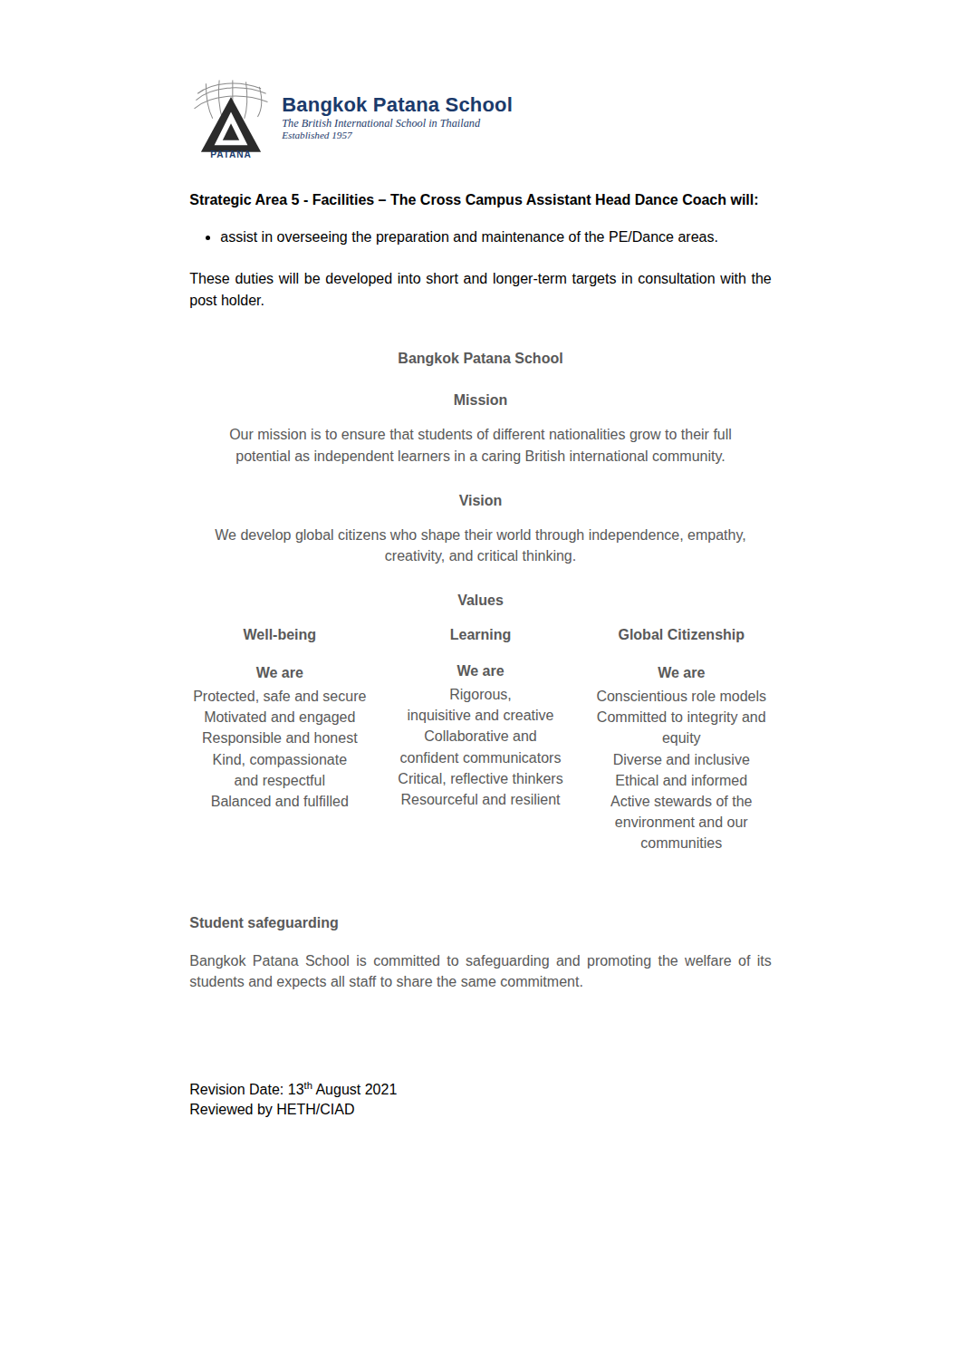PATANA
Bangkok Patana School
The British International School in Thailand
Established 1957
Strategic Area 5 - Facilities – The Cross Campus Assistant Head Dance Coach will:
assist in overseeing the preparation and maintenance of the PE/Dance areas.
These duties will be developed into short and longer-term targets in consultation with the post holder.
Bangkok Patana School
Mission
Our mission is to ensure that students of different nationalities grow to their full potential as independent learners in a caring British international community.
Vision
We develop global citizens who shape their world through independence, empathy, creativity, and critical thinking.
Values
Well-being
We are
Protected, safe and secure
Motivated and engaged
Responsible and honest
Kind, compassionate
and respectful
Balanced and fulfilled
Learning
We are
Rigorous,
inquisitive and creative
Collaborative and
confident communicators
Critical, reflective thinkers
Resourceful and resilient
Global Citizenship
We are
Conscientious role models
Committed to integrity and equity
Diverse and inclusive
Ethical and informed
Active stewards of the
environment and our
communities
Student safeguarding
Bangkok Patana School is committed to safeguarding and promoting the welfare of its students and expects all staff to share the same commitment.
Revision Date: 13th August 2021
Reviewed by HETH/CIAD